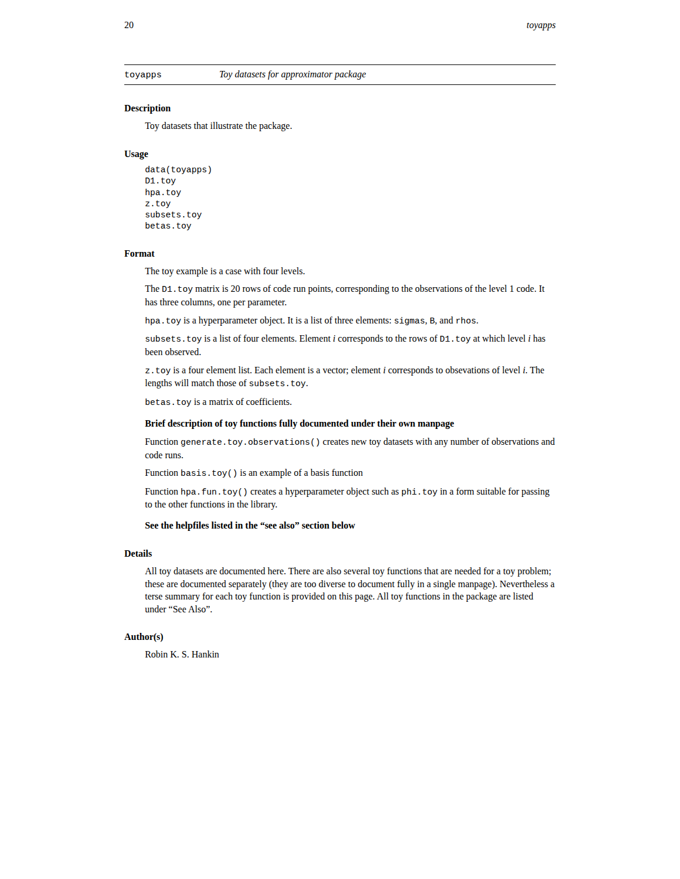20 toyapps
toyapps Toy datasets for approximator package
Description
Toy datasets that illustrate the package.
Usage
data(toyapps)
D1.toy
hpa.toy
z.toy
subsets.toy
betas.toy
Format
The toy example is a case with four levels.
The D1.toy matrix is 20 rows of code run points, corresponding to the observations of the level 1 code. It has three columns, one per parameter.
hpa.toy is a hyperparameter object. It is a list of three elements: sigmas, B, and rhos.
subsets.toy is a list of four elements. Element i corresponds to the rows of D1.toy at which level i has been observed.
z.toy is a four element list. Each element is a vector; element i corresponds to obsevations of level i. The lengths will match those of subsets.toy.
betas.toy is a matrix of coefficients.
Brief description of toy functions fully documented under their own manpage
Function generate.toy.observations() creates new toy datasets with any number of observations and code runs.
Function basis.toy() is an example of a basis function
Function hpa.fun.toy() creates a hyperparameter object such as phi.toy in a form suitable for passing to the other functions in the library.
See the helpfiles listed in the “see also” section below
Details
All toy datasets are documented here. There are also several toy functions that are needed for a toy problem; these are documented separately (they are too diverse to document fully in a single manpage). Nevertheless a terse summary for each toy function is provided on this page. All toy functions in the package are listed under “See Also”.
Author(s)
Robin K. S. Hankin